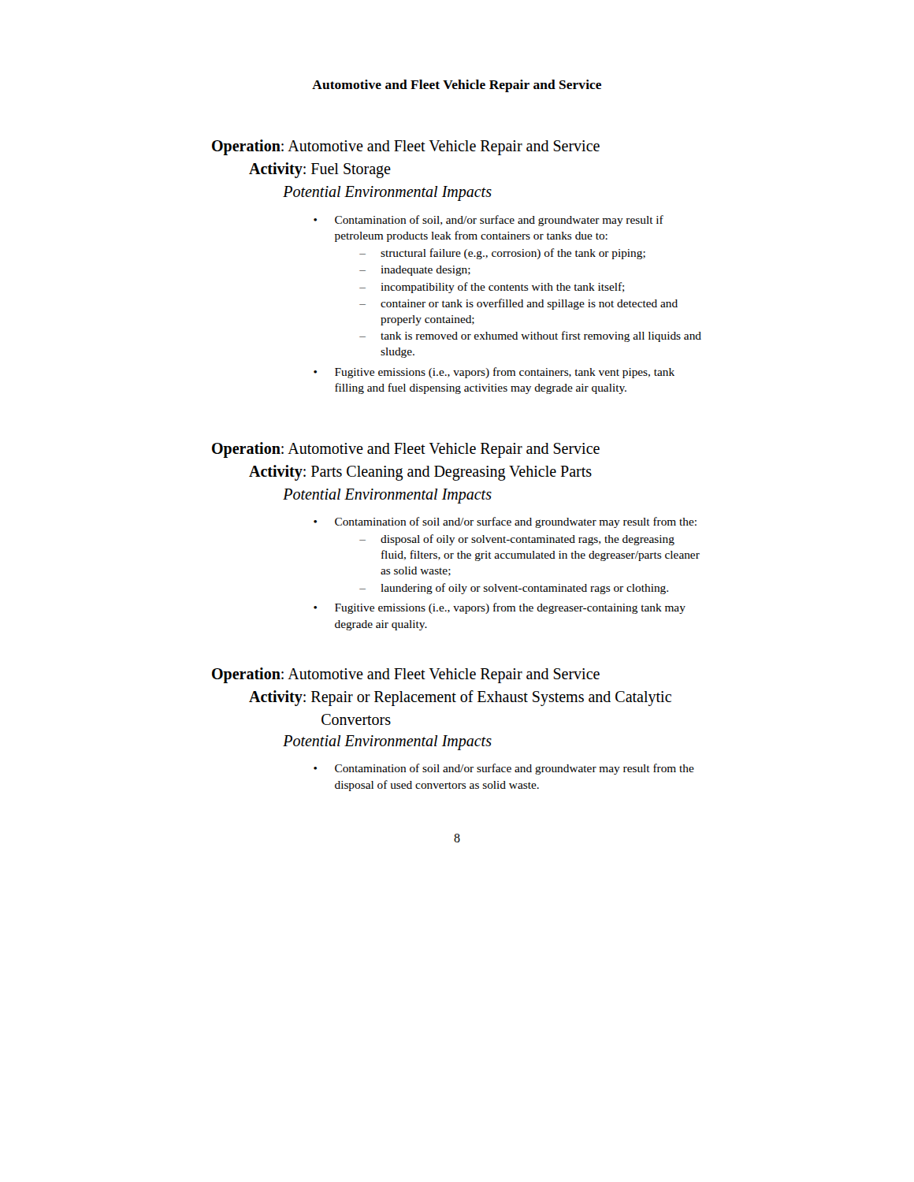Automotive and Fleet Vehicle Repair and Service
Operation: Automotive and Fleet Vehicle Repair and Service
Activity: Fuel Storage
Potential Environmental Impacts
Contamination of soil, and/or surface and groundwater may result if petroleum products leak from containers or tanks due to:
structural failure (e.g., corrosion) of the tank or piping;
inadequate design;
incompatibility of the contents with the tank itself;
container or tank is overfilled and spillage is not detected and properly contained;
tank is removed or exhumed without first removing all liquids and sludge.
Fugitive emissions (i.e., vapors) from containers, tank vent pipes, tank filling and fuel dispensing activities may degrade air quality.
Operation: Automotive and Fleet Vehicle Repair and Service
Activity: Parts Cleaning and Degreasing Vehicle Parts
Potential Environmental Impacts
Contamination of soil and/or surface and groundwater may result from the:
disposal of oily or solvent-contaminated rags, the degreasing fluid, filters, or the grit accumulated in the degreaser/parts cleaner as solid waste;
laundering of oily or solvent-contaminated rags or clothing.
Fugitive emissions (i.e., vapors) from the degreaser-containing tank may degrade air quality.
Operation: Automotive and Fleet Vehicle Repair and Service
Activity: Repair or Replacement of Exhaust Systems and Catalytic
Convertors
Potential Environmental Impacts
Contamination of soil and/or surface and groundwater may result from the disposal of used convertors as solid waste.
8